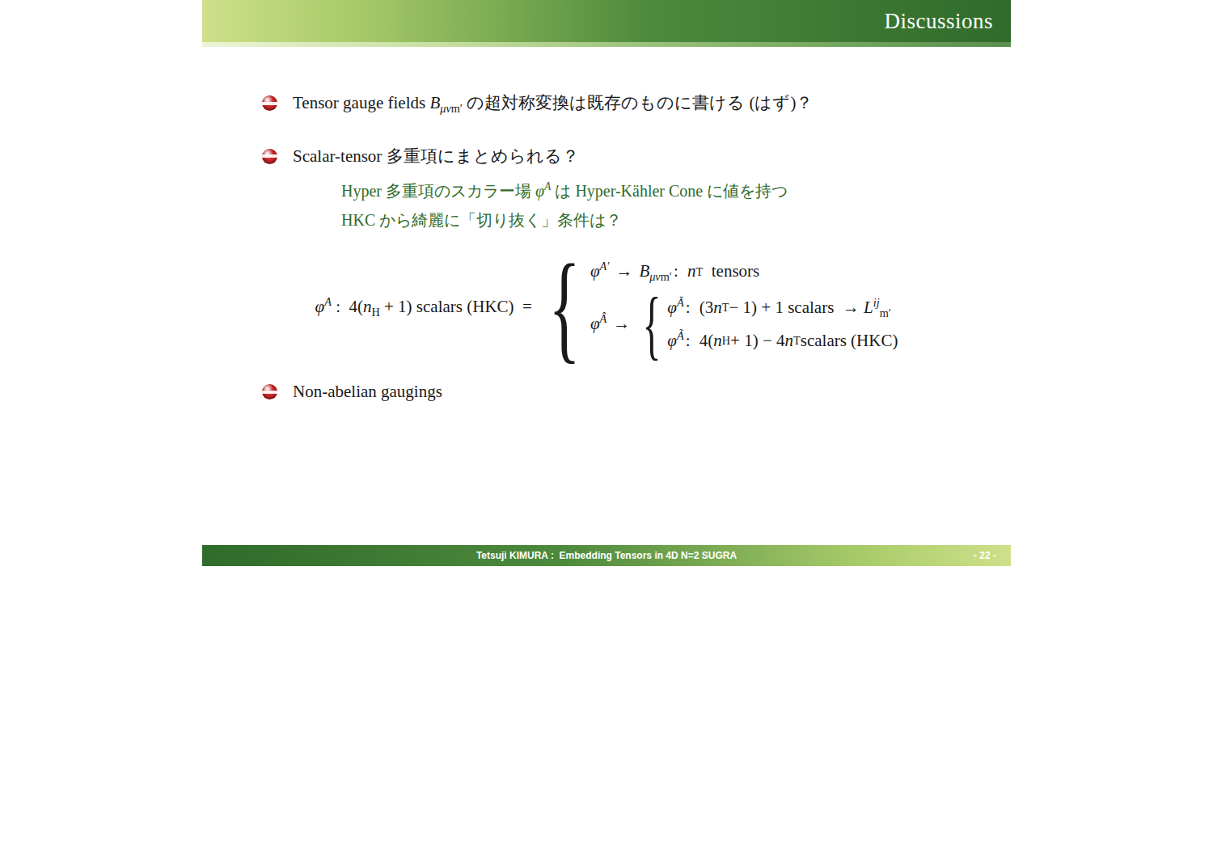Discussions
Tensor gauge fields Bμνm′ の超対称変換は既存のものに書ける (はず)？
Scalar-tensor 多重項にまとめられる？
Hyper 多重項のスカラー場 φA は Hyper-Kähler Cone に値を持つ
HKC から綺麗に「切り抜く」条件は？
φA : 4(nH + 1) scalars (HKC) = {
φA′ → Bμνm′ : nT tensors
φÂ → {
φĂ : (3nT − 1) + 1 scalars → Lijm′
φÃ : 4(nH + 1) − 4nT scalars (HKC)
Non-abelian gaugings
Tetsuji KIMURA : Embedding Tensors in 4D N=2 SUGRA - 22 -